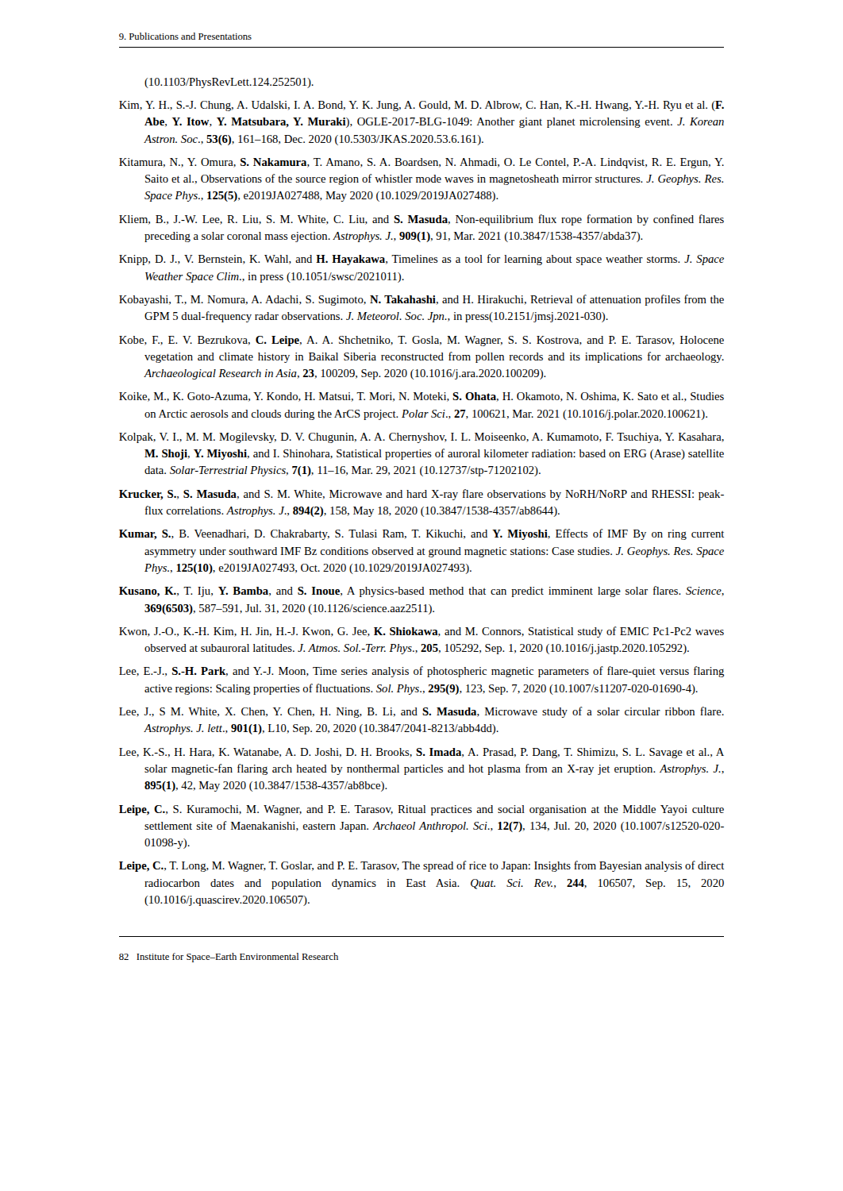9. Publications and Presentations
(10.1103/PhysRevLett.124.252501).
Kim, Y. H., S.-J. Chung, A. Udalski, I. A. Bond, Y. K. Jung, A. Gould, M. D. Albrow, C. Han, K.-H. Hwang, Y.-H. Ryu et al. (F. Abe, Y. Itow, Y. Matsubara, Y. Muraki), OGLE-2017-BLG-1049: Another giant planet microlensing event. J. Korean Astron. Soc., 53(6), 161–168, Dec. 2020 (10.5303/JKAS.2020.53.6.161).
Kitamura, N., Y. Omura, S. Nakamura, T. Amano, S. A. Boardsen, N. Ahmadi, O. Le Contel, P.-A. Lindqvist, R. E. Ergun, Y. Saito et al., Observations of the source region of whistler mode waves in magnetosheath mirror structures. J. Geophys. Res. Space Phys., 125(5), e2019JA027488, May 2020 (10.1029/2019JA027488).
Kliem, B., J.-W. Lee, R. Liu, S. M. White, C. Liu, and S. Masuda, Non-equilibrium flux rope formation by confined flares preceding a solar coronal mass ejection. Astrophys. J., 909(1), 91, Mar. 2021 (10.3847/1538-4357/abda37).
Knipp, D. J., V. Bernstein, K. Wahl, and H. Hayakawa, Timelines as a tool for learning about space weather storms. J. Space Weather Space Clim., in press (10.1051/swsc/2021011).
Kobayashi, T., M. Nomura, A. Adachi, S. Sugimoto, N. Takahashi, and H. Hirakuchi, Retrieval of attenuation profiles from the GPM 5 dual-frequency radar observations. J. Meteorol. Soc. Jpn., in press(10.2151/jmsj.2021-030).
Kobe, F., E. V. Bezrukova, C. Leipe, A. A. Shchetniko, T. Gosla, M. Wagner, S. S. Kostrova, and P. E. Tarasov, Holocene vegetation and climate history in Baikal Siberia reconstructed from pollen records and its implications for archaeology. Archaeological Research in Asia, 23, 100209, Sep. 2020 (10.1016/j.ara.2020.100209).
Koike, M., K. Goto-Azuma, Y. Kondo, H. Matsui, T. Mori, N. Moteki, S. Ohata, H. Okamoto, N. Oshima, K. Sato et al., Studies on Arctic aerosols and clouds during the ArCS project. Polar Sci., 27, 100621, Mar. 2021 (10.1016/j.polar.2020.100621).
Kolpak, V. I., M. M. Mogilevsky, D. V. Chugunin, A. A. Chernyshov, I. L. Moiseenko, A. Kumamoto, F. Tsuchiya, Y. Kasahara, M. Shoji, Y. Miyoshi, and I. Shinohara, Statistical properties of auroral kilometer radiation: based on ERG (Arase) satellite data. Solar-Terrestrial Physics, 7(1), 11–16, Mar. 29, 2021 (10.12737/stp-71202102).
Krucker, S., S. Masuda, and S. M. White, Microwave and hard X-ray flare observations by NoRH/NoRP and RHESSI: peak-flux correlations. Astrophys. J., 894(2), 158, May 18, 2020 (10.3847/1538-4357/ab8644).
Kumar, S., B. Veenadhari, D. Chakrabarty, S. Tulasi Ram, T. Kikuchi, and Y. Miyoshi, Effects of IMF By on ring current asymmetry under southward IMF Bz conditions observed at ground magnetic stations: Case studies. J. Geophys. Res. Space Phys., 125(10), e2019JA027493, Oct. 2020 (10.1029/2019JA027493).
Kusano, K., T. Iju, Y. Bamba, and S. Inoue, A physics-based method that can predict imminent large solar flares. Science, 369(6503), 587–591, Jul. 31, 2020 (10.1126/science.aaz2511).
Kwon, J.-O., K.-H. Kim, H. Jin, H.-J. Kwon, G. Jee, K. Shiokawa, and M. Connors, Statistical study of EMIC Pc1-Pc2 waves observed at subauroral latitudes. J. Atmos. Sol.-Terr. Phys., 205, 105292, Sep. 1, 2020 (10.1016/j.jastp.2020.105292).
Lee, E.-J., S.-H. Park, and Y.-J. Moon, Time series analysis of photospheric magnetic parameters of flare-quiet versus flaring active regions: Scaling properties of fluctuations. Sol. Phys., 295(9), 123, Sep. 7, 2020 (10.1007/s11207-020-01690-4).
Lee, J., S M. White, X. Chen, Y. Chen, H. Ning, B. Li, and S. Masuda, Microwave study of a solar circular ribbon flare. Astrophys. J. lett., 901(1), L10, Sep. 20, 2020 (10.3847/2041-8213/abb4dd).
Lee, K.-S., H. Hara, K. Watanabe, A. D. Joshi, D. H. Brooks, S. Imada, A. Prasad, P. Dang, T. Shimizu, S. L. Savage et al., A solar magnetic-fan flaring arch heated by nonthermal particles and hot plasma from an X-ray jet eruption. Astrophys. J., 895(1), 42, May 2020 (10.3847/1538-4357/ab8bce).
Leipe, C., S. Kuramochi, M. Wagner, and P. E. Tarasov, Ritual practices and social organisation at the Middle Yayoi culture settlement site of Maenakanishi, eastern Japan. Archaeol Anthropol. Sci., 12(7), 134, Jul. 20, 2020 (10.1007/s12520-020-01098-y).
Leipe, C., T. Long, M. Wagner, T. Goslar, and P. E. Tarasov, The spread of rice to Japan: Insights from Bayesian analysis of direct radiocarbon dates and population dynamics in East Asia. Quat. Sci. Rev., 244, 106507, Sep. 15, 2020 (10.1016/j.quascirev.2020.106507).
82 Institute for Space–Earth Environmental Research